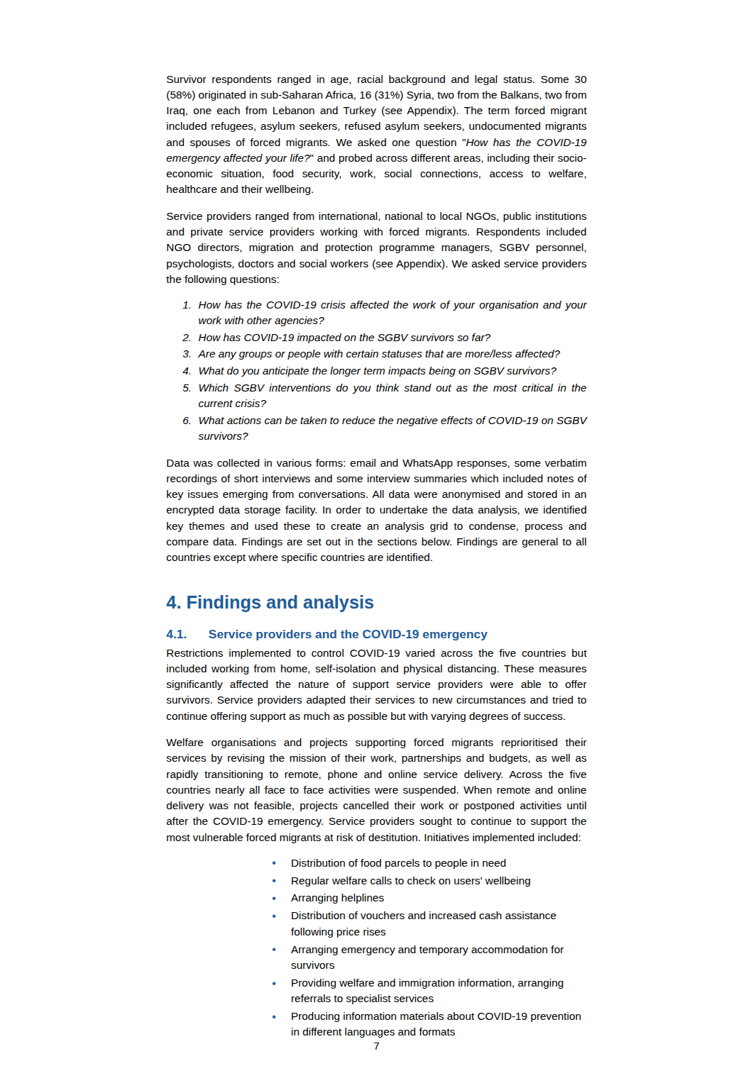Survivor respondents ranged in age, racial background and legal status. Some 30 (58%) originated in sub-Saharan Africa, 16 (31%) Syria, two from the Balkans, two from Iraq, one each from Lebanon and Turkey (see Appendix). The term forced migrant included refugees, asylum seekers, refused asylum seekers, undocumented migrants and spouses of forced migrants. We asked one question "How has the COVID-19 emergency affected your life?" and probed across different areas, including their socio-economic situation, food security, work, social connections, access to welfare, healthcare and their wellbeing.
Service providers ranged from international, national to local NGOs, public institutions and private service providers working with forced migrants. Respondents included NGO directors, migration and protection programme managers, SGBV personnel, psychologists, doctors and social workers (see Appendix). We asked service providers the following questions:
How has the COVID-19 crisis affected the work of your organisation and your work with other agencies?
How has COVID-19 impacted on the SGBV survivors so far?
Are any groups or people with certain statuses that are more/less affected?
What do you anticipate the longer term impacts being on SGBV survivors?
Which SGBV interventions do you think stand out as the most critical in the current crisis?
What actions can be taken to reduce the negative effects of COVID-19 on SGBV survivors?
Data was collected in various forms: email and WhatsApp responses, some verbatim recordings of short interviews and some interview summaries which included notes of key issues emerging from conversations. All data were anonymised and stored in an encrypted data storage facility. In order to undertake the data analysis, we identified key themes and used these to create an analysis grid to condense, process and compare data. Findings are set out in the sections below. Findings are general to all countries except where specific countries are identified.
4. Findings and analysis
4.1. Service providers and the COVID-19 emergency
Restrictions implemented to control COVID-19 varied across the five countries but included working from home, self-isolation and physical distancing. These measures significantly affected the nature of support service providers were able to offer survivors. Service providers adapted their services to new circumstances and tried to continue offering support as much as possible but with varying degrees of success.
Welfare organisations and projects supporting forced migrants reprioritised their services by revising the mission of their work, partnerships and budgets, as well as rapidly transitioning to remote, phone and online service delivery. Across the five countries nearly all face to face activities were suspended. When remote and online delivery was not feasible, projects cancelled their work or postponed activities until after the COVID-19 emergency. Service providers sought to continue to support the most vulnerable forced migrants at risk of destitution. Initiatives implemented included:
Distribution of food parcels to people in need
Regular welfare calls to check on users' wellbeing
Arranging helplines
Distribution of vouchers and increased cash assistance following price rises
Arranging emergency and temporary accommodation for survivors
Providing welfare and immigration information, arranging referrals to specialist services
Producing information materials about COVID-19 prevention in different languages and formats
7